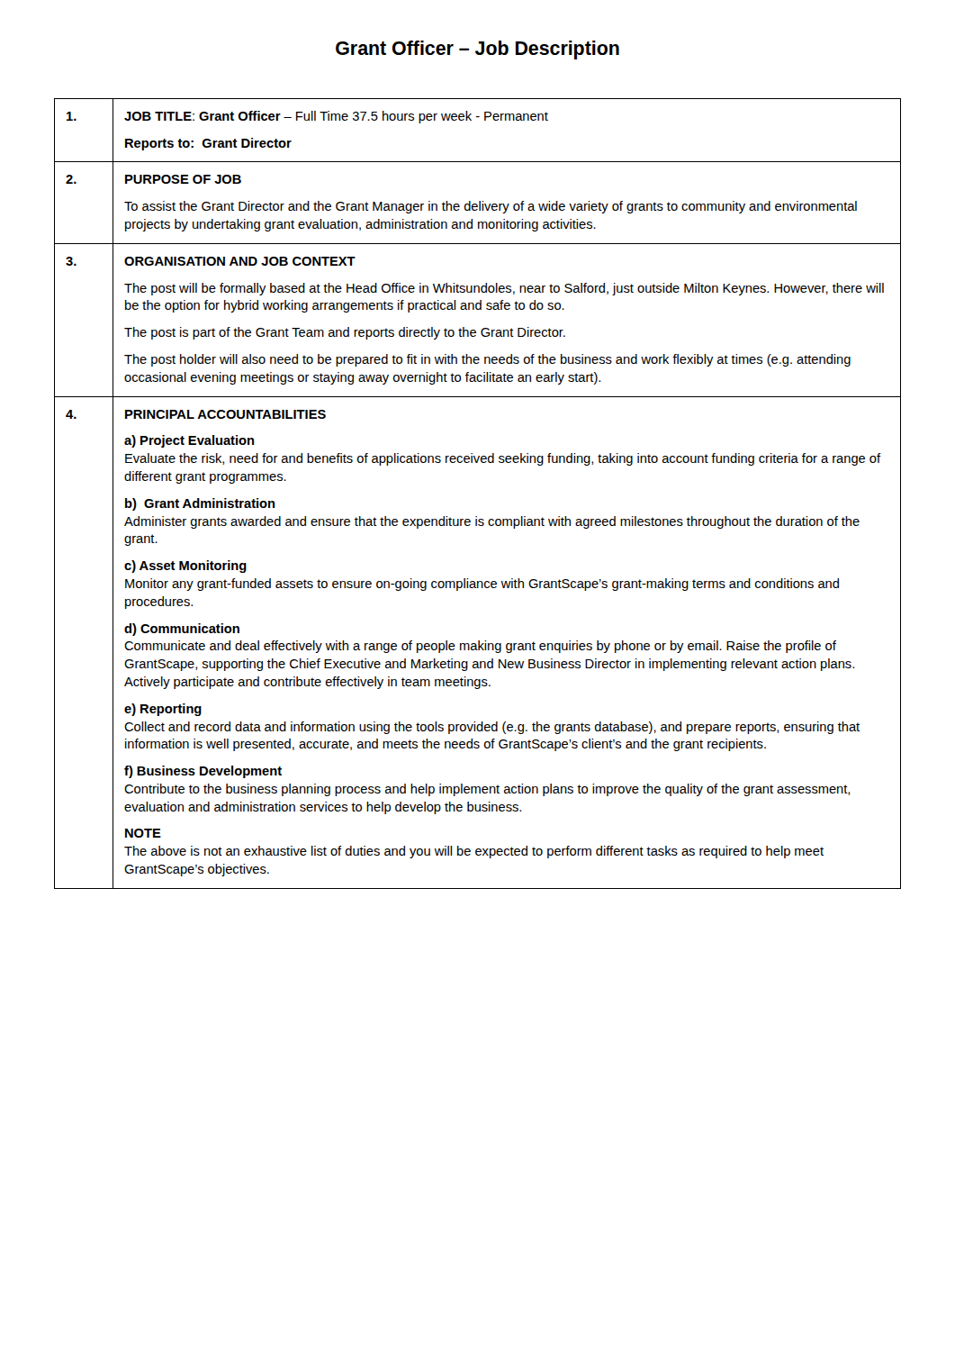Grant Officer – Job Description
| 1. | JOB TITLE : Grant Officer – Full Time 37.5 hours per week - Permanent Reports to: Grant Director |
| 2. | PURPOSE OF JOB To assist the Grant Director and the Grant Manager in the delivery of a wide variety of grants to community and environmental projects by undertaking grant evaluation, administration and monitoring activities. |
| 3. | ORGANISATION AND JOB CONTEXT The post will be formally based at the Head Office in Whitsundoles, near to Salford, just outside Milton Keynes. However, there will be the option for hybrid working arrangements if practical and safe to do so. The post is part of the Grant Team and reports directly to the Grant Director. The post holder will also need to be prepared to fit in with the needs of the business and work flexibly at times (e.g. attending occasional evening meetings or staying away overnight to facilitate an early start). |
| 4. | PRINCIPAL ACCOUNTABILITIES a) Project Evaluation Evaluate the risk, need for and benefits of applications received seeking funding, taking into account funding criteria for a range of different grant programmes. b) Grant Administration Administer grants awarded and ensure that the expenditure is compliant with agreed milestones throughout the duration of the grant. c) Asset Monitoring Monitor any grant-funded assets to ensure on-going compliance with GrantScape’s grant-making terms and conditions and procedures. d) Communication Communicate and deal effectively with a range of people making grant enquiries by phone or by email. Raise the profile of GrantScape, supporting the Chief Executive and Marketing and New Business Director in implementing relevant action plans. Actively participate and contribute effectively in team meetings. e) Reporting Collect and record data and information using the tools provided (e.g. the grants database), and prepare reports, ensuring that information is well presented, accurate, and meets the needs of GrantScape’s client’s and the grant recipients. f) Business Development Contribute to the business planning process and help implement action plans to improve the quality of the grant assessment, evaluation and administration services to help develop the business. NOTE The above is not an exhaustive list of duties and you will be expected to perform different tasks as required to help meet GrantScape’s objectives. |